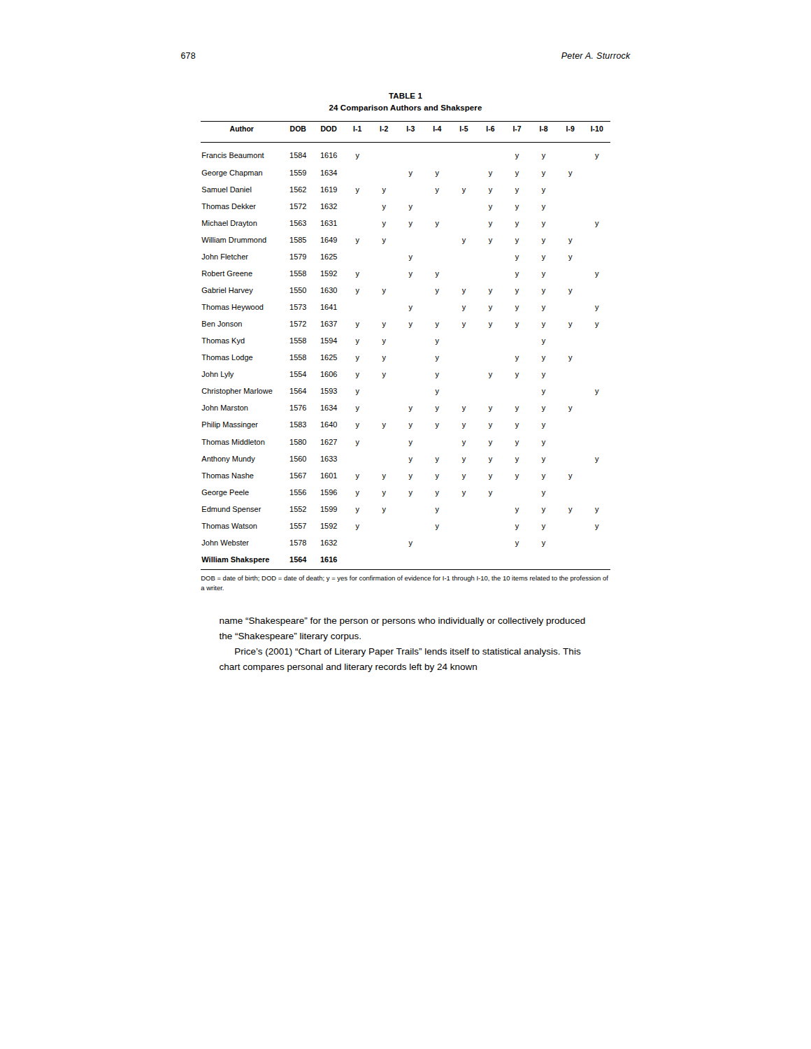678 Peter A. Sturrock
TABLE 1
24 Comparison Authors and Shakspere
| Author | DOB | DOD | I-1 | I-2 | I-3 | I-4 | I-5 | I-6 | I-7 | I-8 | I-9 | I-10 |
| --- | --- | --- | --- | --- | --- | --- | --- | --- | --- | --- | --- | --- |
| Francis Beaumont | 1584 | 1616 | y | | | | | | y | y | | y |
| George Chapman | 1559 | 1634 | | | y | y | | y | y | y | y | |
| Samuel Daniel | 1562 | 1619 | y | y | | y | y | y | y | y | | |
| Thomas Dekker | 1572 | 1632 | | y | y | | | y | y | y | | |
| Michael Drayton | 1563 | 1631 | | y | y | y | | y | y | y | | y |
| William Drummond | 1585 | 1649 | y | y | | | y | y | y | y | y | |
| John Fletcher | 1579 | 1625 | | | y | | | | y | y | y | |
| Robert Greene | 1558 | 1592 | y | | y | y | | | y | y | | y |
| Gabriel Harvey | 1550 | 1630 | y | y | | y | y | y | y | y | y | |
| Thomas Heywood | 1573 | 1641 | | | y | | y | y | y | y | | y |
| Ben Jonson | 1572 | 1637 | y | y | y | y | y | y | y | y | y | y |
| Thomas Kyd | 1558 | 1594 | y | y | | y | | | | y | | |
| Thomas Lodge | 1558 | 1625 | y | y | | y | | | y | y | y | |
| John Lyly | 1554 | 1606 | y | y | | y | | y | y | y | | |
| Christopher Marlowe | 1564 | 1593 | y | | | y | | | | y | | y |
| John Marston | 1576 | 1634 | y | | y | y | y | y | y | y | y | |
| Philip Massinger | 1583 | 1640 | y | y | y | y | y | y | y | y | | |
| Thomas Middleton | 1580 | 1627 | y | | y | | y | y | y | y | | |
| Anthony Mundy | 1560 | 1633 | | | y | y | y | y | y | y | | y |
| Thomas Nashe | 1567 | 1601 | y | y | y | y | y | y | y | y | y | |
| George Peele | 1556 | 1596 | y | y | y | y | y | y | | y | | |
| Edmund Spenser | 1552 | 1599 | y | y | | y | | | y | y | y | y |
| Thomas Watson | 1557 | 1592 | y | | | y | | | y | y | | y |
| John Webster | 1578 | 1632 | | | y | | | | y | y | | |
| William Shakspere | 1564 | 1616 | | | | | | | | | | |
DOB = date of birth; DOD = date of death; y = yes for confirmation of evidence for I-1 through I-10, the 10 items related to the profession of a writer.
name “Shakespeare” for the person or persons who individually or collectively produced the “Shakespeare” literary corpus.
Price’s (2001) “Chart of Literary Paper Trails” lends itself to statistical analysis. This chart compares personal and literary records left by 24 known